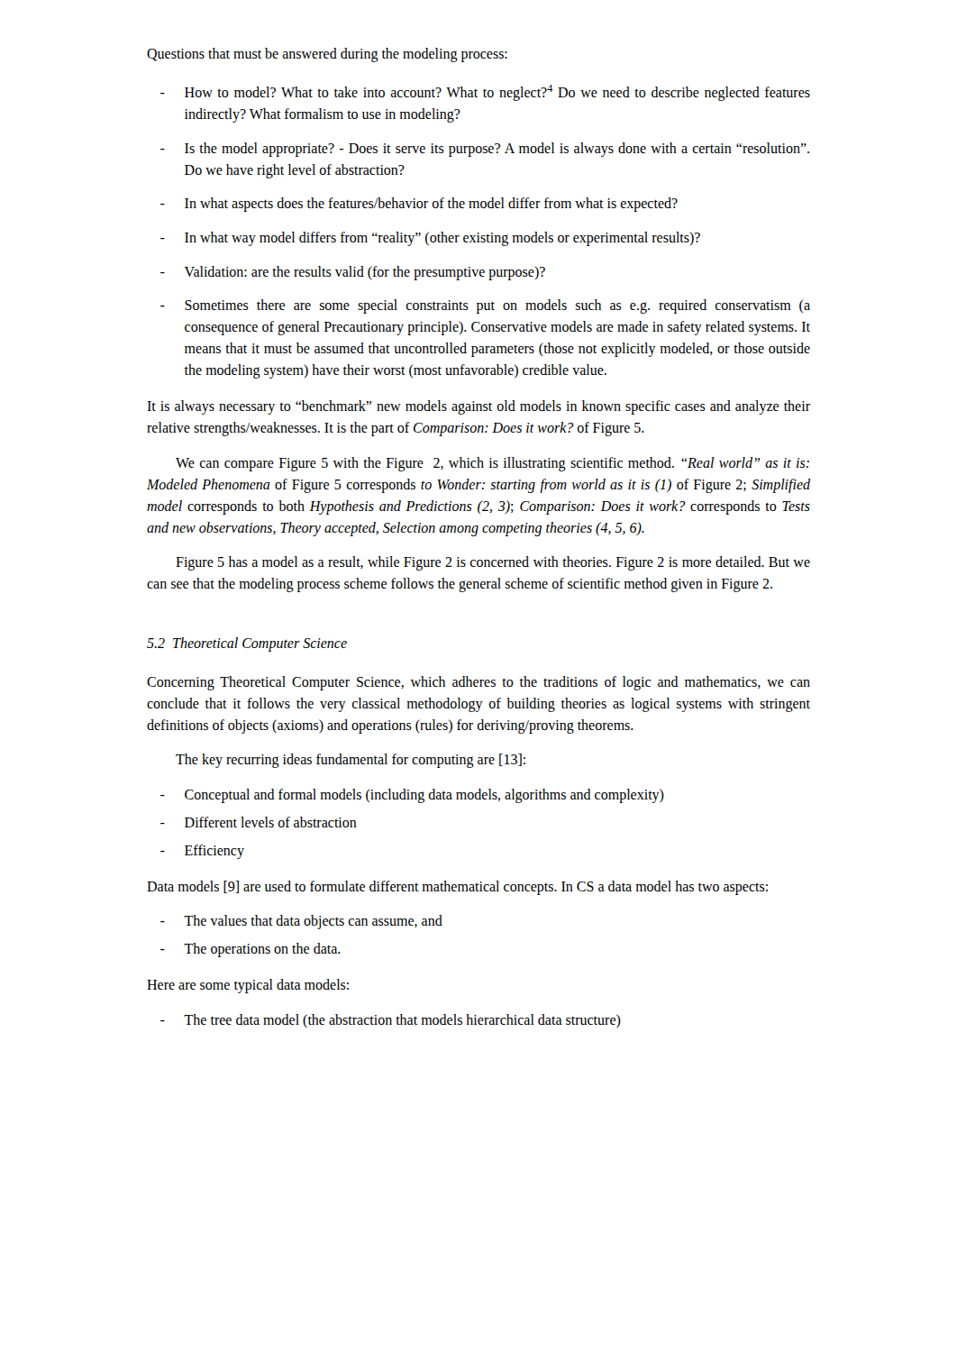Questions that must be answered during the modeling process:
How to model? What to take into account? What to neglect?4 Do we need to describe neglected features indirectly? What formalism to use in modeling?
Is the model appropriate? - Does it serve its purpose? A model is always done with a certain “resolution”. Do we have right level of abstraction?
In what aspects does the features/behavior of the model differ from what is expected?
In what way model differs from “reality” (other existing models or experimental results)?
Validation: are the results valid (for the presumptive purpose)?
Sometimes there are some special constraints put on models such as e.g. required conservatism (a consequence of general Precautionary principle). Conservative models are made in safety related systems. It means that it must be assumed that uncontrolled parameters (those not explicitly modeled, or those outside the modeling system) have their worst (most unfavorable) credible value.
It is always necessary to “benchmark” new models against old models in known specific cases and analyze their relative strengths/weaknesses. It is the part of Comparison: Does it work? of Figure 5.
We can compare Figure 5 with the Figure 2, which is illustrating scientific method. “Real world” as it is: Modeled Phenomena of Figure 5 corresponds to Wonder: starting from world as it is (1) of Figure 2; Simplified model corresponds to both Hypothesis and Predictions (2, 3); Comparison: Does it work? corresponds to Tests and new observations, Theory accepted, Selection among competing theories (4, 5, 6).
Figure 5 has a model as a result, while Figure 2 is concerned with theories. Figure 2 is more detailed. But we can see that the modeling process scheme follows the general scheme of scientific method given in Figure 2.
5.2 Theoretical Computer Science
Concerning Theoretical Computer Science, which adheres to the traditions of logic and mathematics, we can conclude that it follows the very classical methodology of building theories as logical systems with stringent definitions of objects (axioms) and operations (rules) for deriving/proving theorems.
The key recurring ideas fundamental for computing are [13]:
Conceptual and formal models (including data models, algorithms and complexity)
Different levels of abstraction
Efficiency
Data models [9] are used to formulate different mathematical concepts. In CS a data model has two aspects:
The values that data objects can assume, and
The operations on the data.
Here are some typical data models:
The tree data model (the abstraction that models hierarchical data structure)